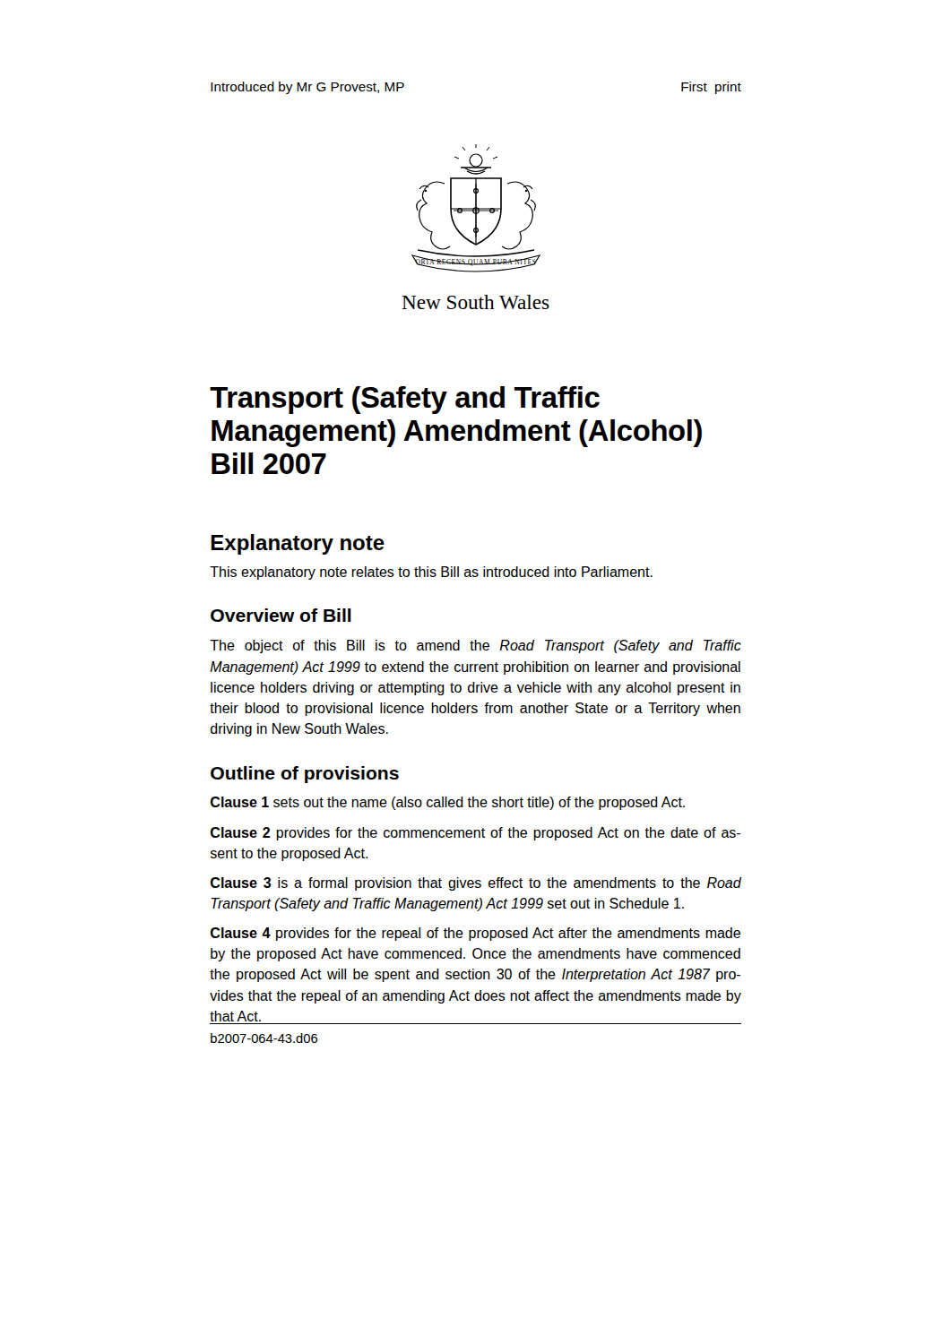Introduced by Mr G Provest, MP First print
ORTA RECENS QUAM PURA NITES
New South Wales
Transport (Safety and Traffic Management) Amendment (Alcohol) Bill 2007
Explanatory note
This explanatory note relates to this Bill as introduced into Parliament.
Overview of Bill
The object of this Bill is to amend the Road Transport (Safety and Traffic Management) Act 1999 to extend the current prohibition on learner and provisional licence holders driving or attempting to drive a vehicle with any alcohol present in their blood to provisional licence holders from another State or a Territory when driving in New South Wales.
Outline of provisions
Clause 1 sets out the name (also called the short title) of the proposed Act.
Clause 2 provides for the commencement of the proposed Act on the date of assent to the proposed Act.
Clause 3 is a formal provision that gives effect to the amendments to the Road Transport (Safety and Traffic Management) Act 1999 set out in Schedule 1.
Clause 4 provides for the repeal of the proposed Act after the amendments made by the proposed Act have commenced. Once the amendments have commenced the proposed Act will be spent and section 30 of the Interpretation Act 1987 provides that the repeal of an amending Act does not affect the amendments made by that Act.
b2007-064-43.d06